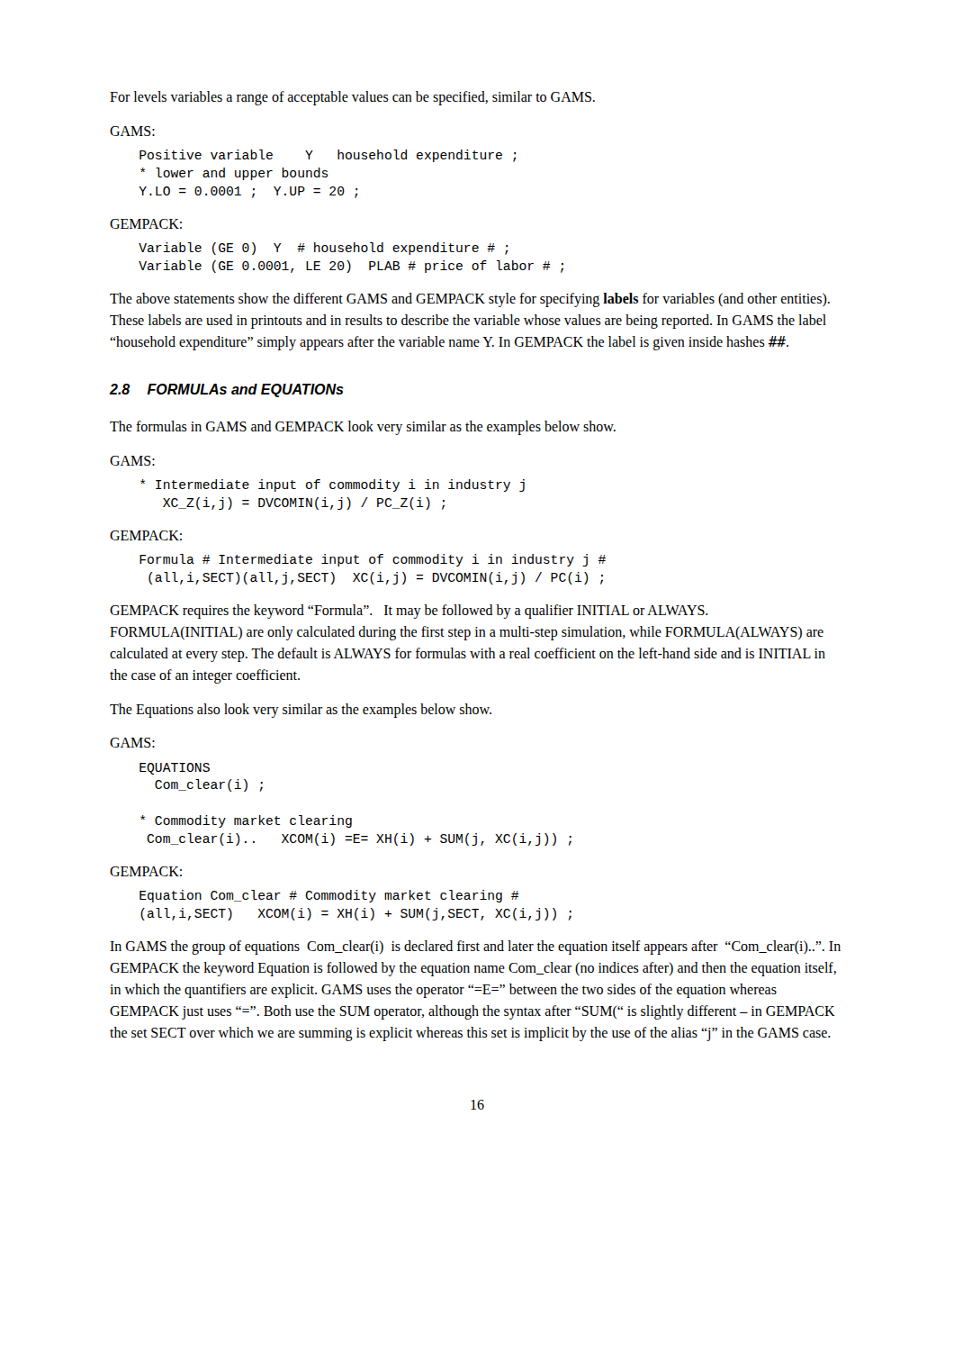For levels variables a range of acceptable values can be specified, similar to GAMS.
GAMS:
Positive variable    Y   household expenditure ;
* lower and upper bounds
Y.LO = 0.0001 ;  Y.UP = 20 ;
GEMPACK:
Variable (GE 0)  Y  # household expenditure # ;
Variable (GE 0.0001, LE 20)  PLAB # price of labor # ;
The above statements show the different GAMS and GEMPACK style for specifying labels for variables (and other entities). These labels are used in printouts and in results to describe the variable whose values are being reported. In GAMS the label “household expenditure” simply appears after the variable name Y. In GEMPACK the label is given inside hashes ##.
2.8 FORMULAs and EQUATIONs
The formulas in GAMS and GEMPACK look very similar as the examples below show.
GAMS:
* Intermediate input of commodity i in industry j
   XC_Z(i,j) = DVCOMIN(i,j) / PC_Z(i) ;
GEMPACK:
Formula # Intermediate input of commodity i in industry j #
 (all,i,SECT)(all,j,SECT)  XC(i,j) = DVCOMIN(i,j) / PC(i) ;
GEMPACK requires the keyword “Formula”. It may be followed by a qualifier INITIAL or ALWAYS. FORMULA(INITIAL) are only calculated during the first step in a multi-step simulation, while FORMULA(ALWAYS) are calculated at every step. The default is ALWAYS for formulas with a real coefficient on the left-hand side and is INITIAL in the case of an integer coefficient.
The Equations also look very similar as the examples below show.
GAMS:
EQUATIONS
  Com_clear(i) ;

* Commodity market clearing
 Com_clear(i)..   XCOM(i) =E= XH(i) + SUM(j, XC(i,j)) ;
GEMPACK:
Equation Com_clear # Commodity market clearing #
(all,i,SECT)   XCOM(i) = XH(i) + SUM(j,SECT, XC(i,j)) ;
In GAMS the group of equations Com_clear(i) is declared first and later the equation itself appears after “Com_clear(i)..”. In GEMPACK the keyword Equation is followed by the equation name Com_clear (no indices after) and then the equation itself, in which the quantifiers are explicit. GAMS uses the operator “=E=” between the two sides of the equation whereas GEMPACK just uses “=”. Both use the SUM operator, although the syntax after “SUM(“ is slightly different – in GEMPACK the set SECT over which we are summing is explicit whereas this set is implicit by the use of the alias “j” in the GAMS case.
16